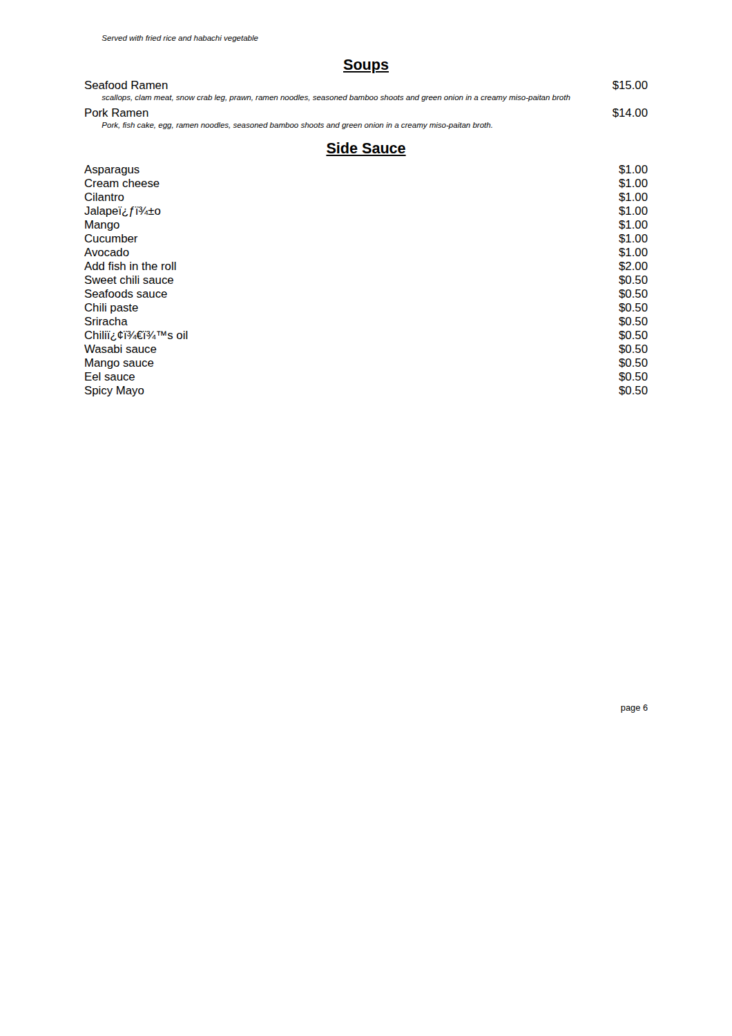Served with fried rice and habachi vegetable
Soups
Seafood Ramen $15.00
scallops, clam meat, snow crab leg, prawn, ramen noodles, seasoned bamboo shoots and green onion in a creamy miso-paitan broth
Pork Ramen $14.00
Pork, fish cake, egg, ramen noodles, seasoned bamboo shoots and green onion in a creamy miso-paitan broth.
Side Sauce
Asparagus $1.00
Cream cheese $1.00
Cilantro $1.00
Jalapeï¿ƒï¾±o $1.00
Mango $1.00
Cucumber $1.00
Avocado $1.00
Add fish in the roll $2.00
Sweet chili sauce $0.50
Seafoods sauce $0.50
Chili paste $0.50
Sriracha $0.50
Chiliï¿¢ï¾€ï¾™s oil $0.50
Wasabi sauce $0.50
Mango sauce $0.50
Eel sauce $0.50
Spicy Mayo $0.50
page 6